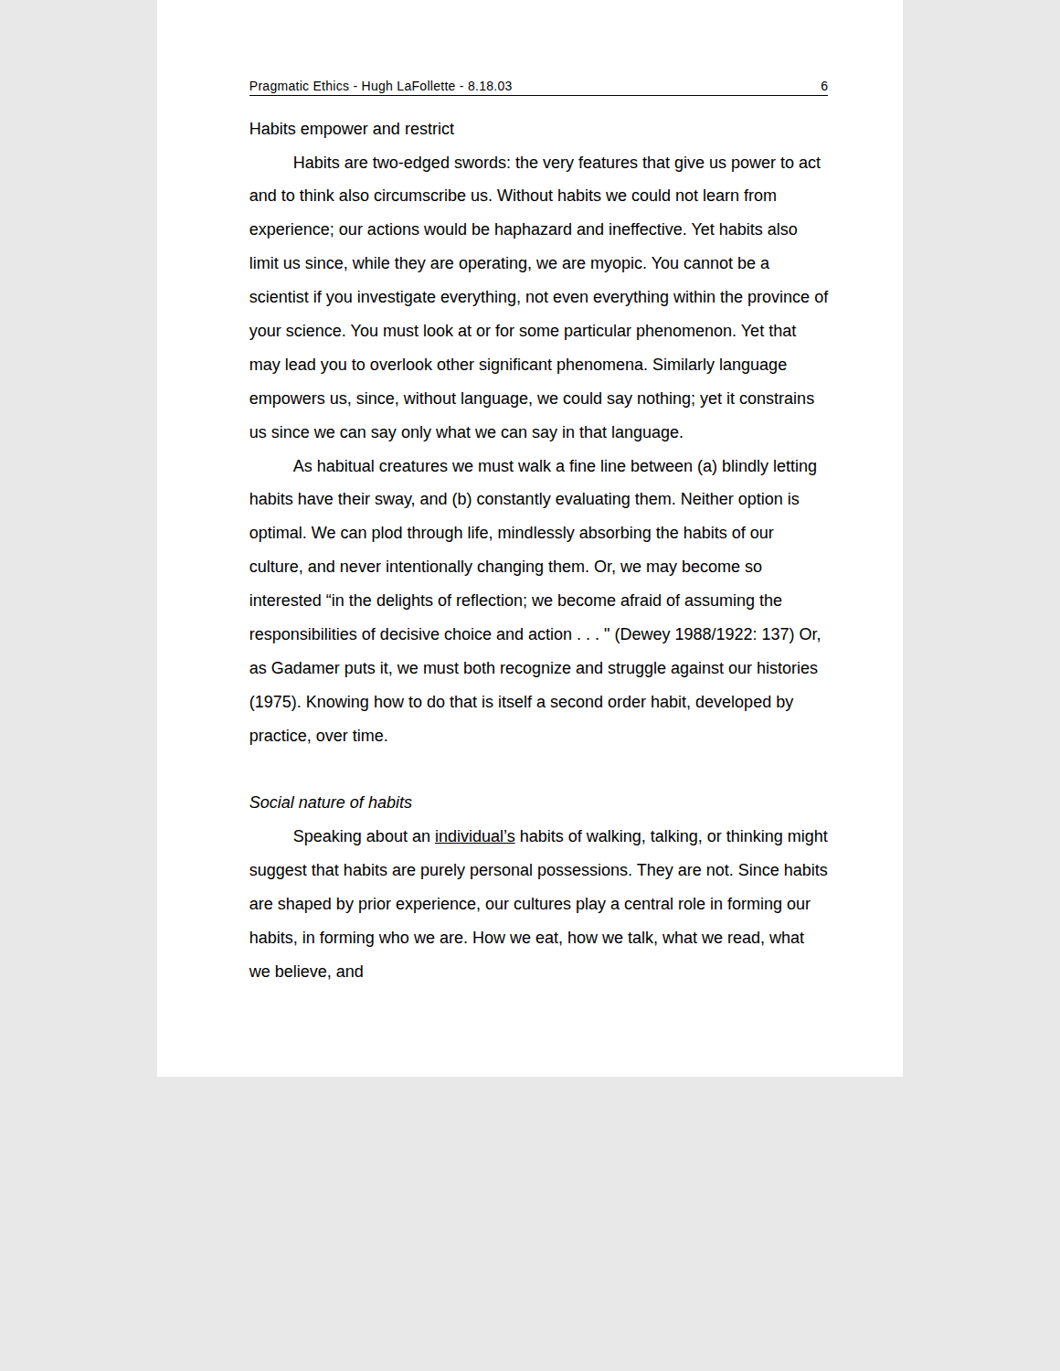Pragmatic Ethics - Hugh LaFollette - 8.18.03 6
Habits empower and restrict
Habits are two-edged swords: the very features that give us power to act and to think also circumscribe us. Without habits we could not learn from experience; our actions would be haphazard and ineffective. Yet habits also limit us since, while they are operating, we are myopic. You cannot be a scientist if you investigate everything, not even everything within the province of your science. You must look at or for some particular phenomenon. Yet that may lead you to overlook other significant phenomena. Similarly language empowers us, since, without language, we could say nothing; yet it constrains us since we can say only what we can say in that language.
As habitual creatures we must walk a fine line between (a) blindly letting habits have their sway, and (b) constantly evaluating them. Neither option is optimal. We can plod through life, mindlessly absorbing the habits of our culture, and never intentionally changing them. Or, we may become so interested “in the delights of reflection; we become afraid of assuming the responsibilities of decisive choice and action . . . " (Dewey 1988/1922: 137) Or, as Gadamer puts it, we must both recognize and struggle against our histories (1975). Knowing how to do that is itself a second order habit, developed by practice, over time.
Social nature of habits
Speaking about an individual’s habits of walking, talking, or thinking might suggest that habits are purely personal possessions. They are not. Since habits are shaped by prior experience, our cultures play a central role in forming our habits, in forming who we are. How we eat, how we talk, what we read, what we believe, and